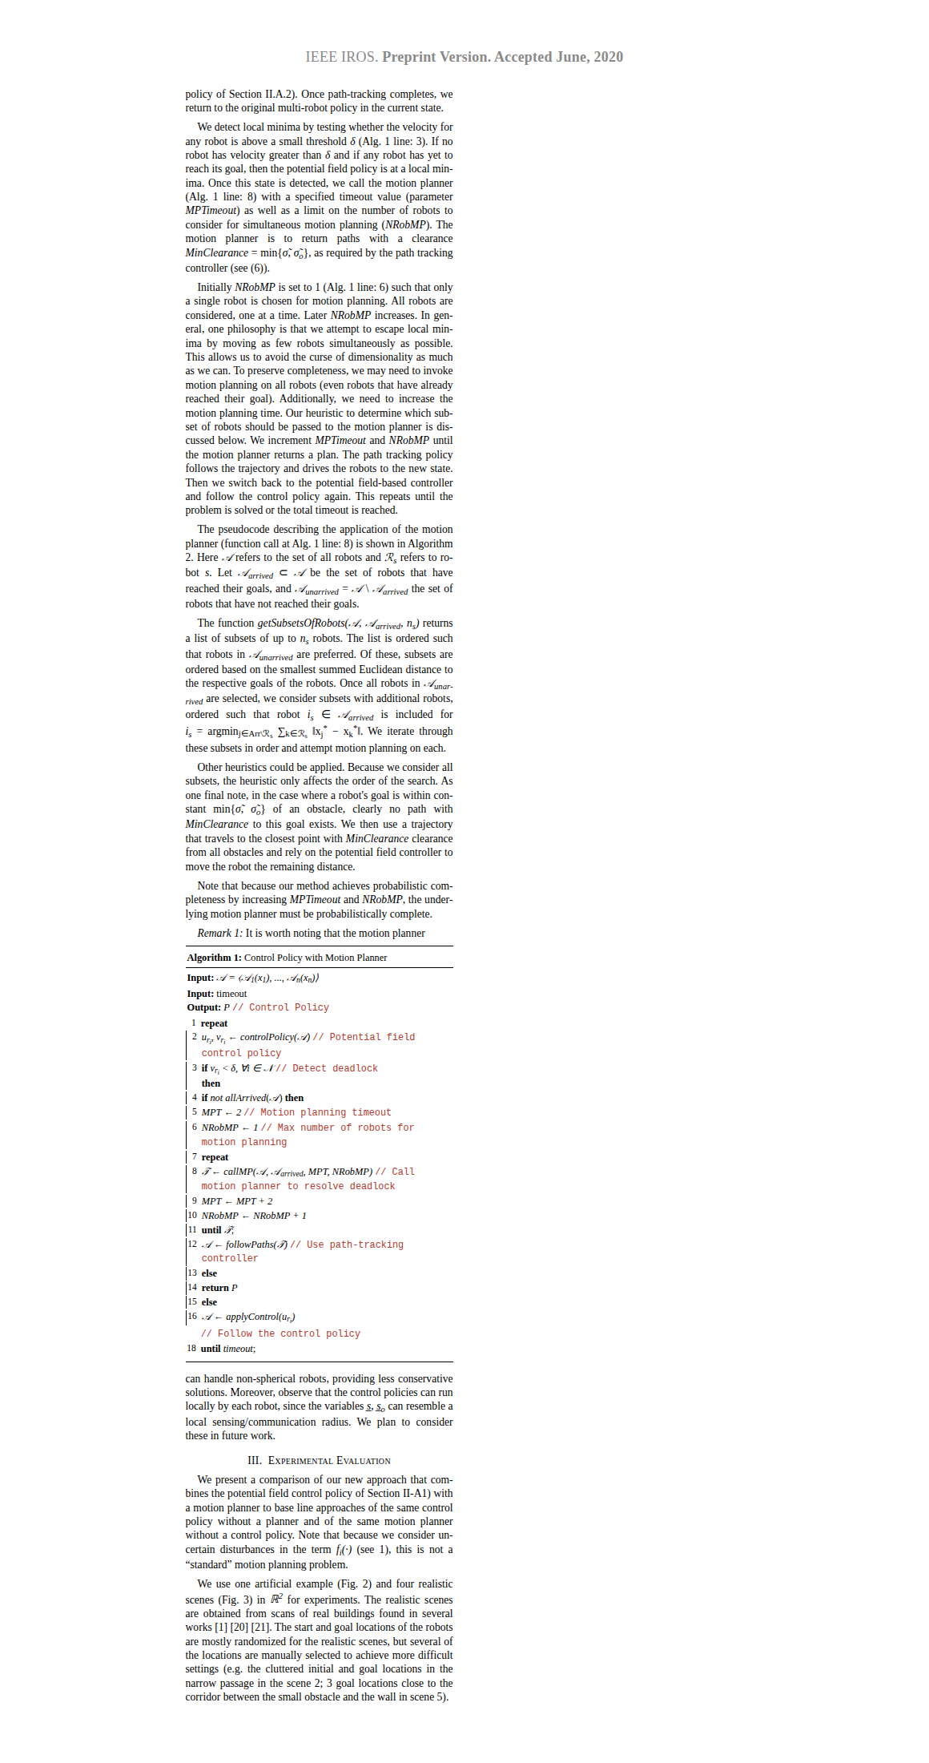IEEE IROS. Preprint Version. Accepted June, 2020
policy of Section II.A.2). Once path-tracking completes, we return to the original multi-robot policy in the current state.
We detect local minima by testing whether the velocity for any robot is above a small threshold δ (Alg. 1 line: 3). If no robot has velocity greater than δ and if any robot has yet to reach its goal, then the potential field policy is at a local minima. Once this state is detected, we call the motion planner (Alg. 1 line: 8) with a specified timeout value (parameter MPTimeout) as well as a limit on the number of robots to consider for simultaneous motion planning (NRobMP). The motion planner is to return paths with a clearance MinClearance = min{σ̃, σ̃o}, as required by the path tracking controller (see (6)).
Initially NRobMP is set to 1 (Alg. 1 line: 6) such that only a single robot is chosen for motion planning. All robots are considered, one at a time. Later NRobMP increases. In general, one philosophy is that we attempt to escape local minima by moving as few robots simultaneously as possible. This allows us to avoid the curse of dimensionality as much as we can. To preserve completeness, we may need to invoke motion planning on all robots (even robots that have already reached their goal). Additionally, we need to increase the motion planning time. Our heuristic to determine which subset of robots should be passed to the motion planner is discussed below. We increment MPTimeout and NRobMP until the motion planner returns a plan. The path tracking policy follows the trajectory and drives the robots to the new state. Then we switch back to the potential field-based controller and follow the control policy again. This repeats until the problem is solved or the total timeout is reached.
The pseudocode describing the application of the motion planner (function call at Alg. 1 line: 8) is shown in Algorithm 2. Here 𝒜 refers to the set of all robots and ℛs refers to robot s. Let 𝒜arrived ⊂ 𝒜 be the set of robots that have reached their goals, and 𝒜unarrived = 𝒜 \ 𝒜arrived the set of robots that have not reached their goals.
The function getSubsetsOfRobots(𝒜, 𝒜arrived, ns) returns a list of subsets of up to ns robots. The list is ordered such that robots in 𝒜unarrived are preferred. Of these, subsets are ordered based on the smallest summed Euclidean distance to the respective goals of the robots. Once all robots in 𝒜unarrived are selected, we consider subsets with additional robots, ordered such that robot is ∈ 𝒜arrived is included for is = argminj∈Arr\ℛs ∑k∈ℛs ‖xj* − xk*‖. We iterate through these subsets in order and attempt motion planning on each.
Other heuristics could be applied. Because we consider all subsets, the heuristic only affects the order of the search. As one final note, in the case where a robot's goal is within constant min{σ̃, σ̃o} of an obstacle, clearly no path with MinClearance to this goal exists. We then use a trajectory that travels to the closest point with MinClearance clearance from all obstacles and rely on the potential field controller to move the robot the remaining distance.
Note that because our method achieves probabilistic completeness by increasing MPTimeout and NRobMP, the underlying motion planner must be probabilistically complete.
Remark 1: It is worth noting that the motion planner
Algorithm 1: Control Policy with Motion Planner
Input: 𝒜 = ⟨𝒜1(x1), ..., 𝒜n(xn)⟩
Input: timeout
Output: P // Control Policy
repeat
uri, vri ← controlPolicy(𝒜) // Potential field control policy
if vri < δ, ∀i ∈ 𝒩 // Detect deadlock
then
if not allArrived(𝒜) then
MPT ← 2 // Motion planning timeout
NRobMP ← 1 // Max number of robots for motion planning
repeat
𝒯 ← callMP(𝒜, 𝒜arrived, MPT, NRobMP) // Call motion planner to resolve deadlock
MPT ← MPT + 2
NRobMP ← NRobMP + 1
until 𝒯;
𝒜 ← followPaths(𝒯) // Use path-tracking controller
else
return P
else
𝒜 ← applyControl(uri)
// Follow the control policy
until timeout;
can handle non-spherical robots, providing less conservative solutions. Moreover, observe that the control policies can run locally by each robot, since the variables s̲, s̲o can resemble a local sensing/communication radius. We plan to consider these in future work.
III. Experimental Evaluation
We present a comparison of our new approach that combines the potential field control policy of Section II-A1) with a motion planner to base line approaches of the same control policy without a planner and of the same motion planner without a control policy. Note that because we consider uncertain disturbances in the term fi(·) (see 1), this is not a “standard” motion planning problem.
We use one artificial example (Fig. 2) and four realistic scenes (Fig. 3) in ℝ2 for experiments. The realistic scenes are obtained from scans of real buildings found in several works [1] [20] [21]. The start and goal locations of the robots are mostly randomized for the realistic scenes, but several of the locations are manually selected to achieve more difficult settings (e.g. the cluttered initial and goal locations in the narrow passage in the scene 2; 3 goal locations close to the corridor between the small obstacle and the wall in scene 5).